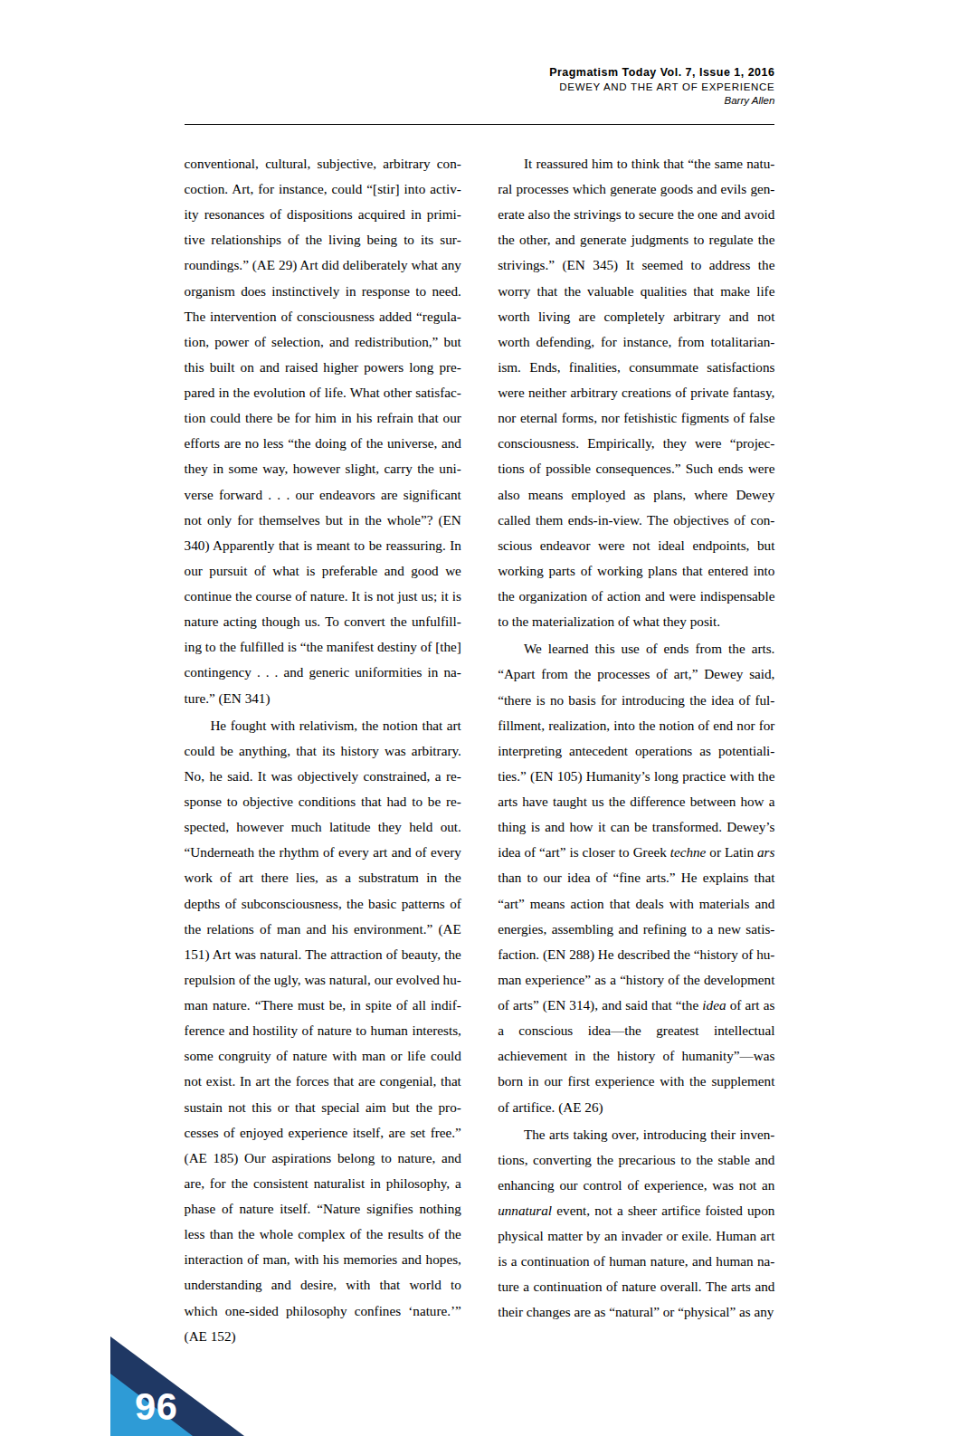Pragmatism Today Vol. 7, Issue 1, 2016
Dewey and the Art of Experience
Barry Allen
conventional, cultural, subjective, arbitrary concoction. Art, for instance, could “[stir] into activity resonances of dispositions acquired in primitive relationships of the living being to its surroundings.” (AE 29) Art did deliberately what any organism does instinctively in response to need. The intervention of consciousness added “regulation, power of selection, and redistribution,” but this built on and raised higher powers long prepared in the evolution of life. What other satisfaction could there be for him in his refrain that our efforts are no less “the doing of the universe, and they in some way, however slight, carry the universe forward . . . our endeavors are significant not only for themselves but in the whole”? (EN 340) Apparently that is meant to be reassuring. In our pursuit of what is preferable and good we continue the course of nature. It is not just us; it is nature acting though us. To convert the unfulfilling to the fulfilled is “the manifest destiny of [the] contingency . . . and generic uniformities in nature.” (EN 341)
He fought with relativism, the notion that art could be anything, that its history was arbitrary. No, he said. It was objectively constrained, a response to objective conditions that had to be respected, however much latitude they held out. “Underneath the rhythm of every art and of every work of art there lies, as a substratum in the depths of subconsciousness, the basic patterns of the relations of man and his environment.” (AE 151) Art was natural. The attraction of beauty, the repulsion of the ugly, was natural, our evolved human nature. “There must be, in spite of all indifference and hostility of nature to human interests, some congruity of nature with man or life could not exist. In art the forces that are congenial, that sustain not this or that special aim but the processes of enjoyed experience itself, are set free.” (AE 185) Our aspirations belong to nature, and are, for the consistent naturalist in philosophy, a phase of nature itself. “Nature signifies nothing less than the whole complex of the results of the interaction of man, with his memories and hopes, understanding and desire, with that world to which one-sided philosophy confines ‘nature.’” (AE 152)
It reassured him to think that “the same natural processes which generate goods and evils generate also the strivings to secure the one and avoid the other, and generate judgments to regulate the strivings.” (EN 345) It seemed to address the worry that the valuable qualities that make life worth living are completely arbitrary and not worth defending, for instance, from totalitarianism. Ends, finalities, consummate satisfactions were neither arbitrary creations of private fantasy, nor eternal forms, nor fetishistic figments of false consciousness. Empirically, they were “projections of possible consequences.” Such ends were also means employed as plans, where Dewey called them ends-in-view. The objectives of conscious endeavor were not ideal endpoints, but working parts of working plans that entered into the organization of action and were indispensable to the materialization of what they posit.
We learned this use of ends from the arts. “Apart from the processes of art,” Dewey said, “there is no basis for introducing the idea of fulfillment, realization, into the notion of end nor for interpreting antecedent operations as potentialities.” (EN 105) Humanity’s long practice with the arts have taught us the difference between how a thing is and how it can be transformed. Dewey’s idea of “art” is closer to Greek techne or Latin ars than to our idea of “fine arts.” He explains that “art” means action that deals with materials and energies, assembling and refining to a new satisfaction. (EN 288) He described the “history of human experience” as a “history of the development of arts” (EN 314), and said that “the idea of art as a conscious idea—the greatest intellectual achievement in the history of humanity”—was born in our first experience with the supplement of artifice. (AE 26)
The arts taking over, introducing their inventions, converting the precarious to the stable and enhancing our control of experience, was not an unnatural event, not a sheer artifice foisted upon physical matter by an invader or exile. Human art is a continuation of human nature, and human nature a continuation of nature overall. The arts and their changes are as “natural” or “physical” as any
96